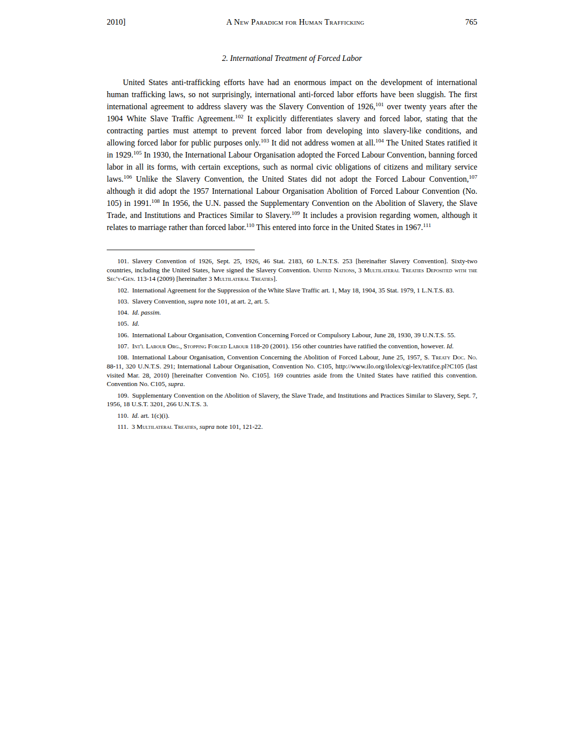2010] A New Paradigm for Human Trafficking 765
2. International Treatment of Forced Labor
United States anti-trafficking efforts have had an enormous impact on the development of international human trafficking laws, so not surprisingly, international anti-forced labor efforts have been sluggish. The first international agreement to address slavery was the Slavery Convention of 1926,101 over twenty years after the 1904 White Slave Traffic Agreement.102 It explicitly differentiates slavery and forced labor, stating that the contracting parties must attempt to prevent forced labor from developing into slavery-like conditions, and allowing forced labor for public purposes only.103 It did not address women at all.104 The United States ratified it in 1929.105 In 1930, the International Labour Organisation adopted the Forced Labour Convention, banning forced labor in all its forms, with certain exceptions, such as normal civic obligations of citizens and military service laws.106 Unlike the Slavery Convention, the United States did not adopt the Forced Labour Convention,107 although it did adopt the 1957 International Labour Organisation Abolition of Forced Labour Convention (No. 105) in 1991.108 In 1956, the U.N. passed the Supplementary Convention on the Abolition of Slavery, the Slave Trade, and Institutions and Practices Similar to Slavery.109 It includes a provision regarding women, although it relates to marriage rather than forced labor.110 This entered into force in the United States in 1967.111
Slavery Convention of 1926, Sept. 25, 1926, 46 Stat. 2183, 60 L.N.T.S. 253 [hereinafter Slavery Convention]. Sixty-two countries, including the United States, have signed the Slavery Convention. United Nations, 3 Multilateral Treaties Deposited with the Sec'y-Gen. 113-14 (2009) [hereinafter 3 Multilateral Treaties].
International Agreement for the Suppression of the White Slave Traffic art. 1, May 18, 1904, 35 Stat. 1979, 1 L.N.T.S. 83.
Slavery Convention, supra note 101, at art. 2, art. 5.
Id. passim.
Id.
International Labour Organisation, Convention Concerning Forced or Compulsory Labour, June 28, 1930, 39 U.N.T.S. 55.
Int'l Labour Org., Stopping Forced Labour 118-20 (2001). 156 other countries have ratified the convention, however. Id.
International Labour Organisation, Convention Concerning the Abolition of Forced Labour, June 25, 1957, S. Treaty Doc. No. 88-11, 320 U.N.T.S. 291; International Labour Organisation, Convention No. C105, http://www.ilo.org/ilolex/cgi-lex/ratifce.pl?C105 (last visited Mar. 28, 2010) [hereinafter Convention No. C105]. 169 countries aside from the United States have ratified this convention. Convention No. C105, supra.
Supplementary Convention on the Abolition of Slavery, the Slave Trade, and Institutions and Practices Similar to Slavery, Sept. 7, 1956, 18 U.S.T. 3201, 266 U.N.T.S. 3.
Id. art. 1(c)(i).
3 Multilateral Treaties, supra note 101, 121-22.